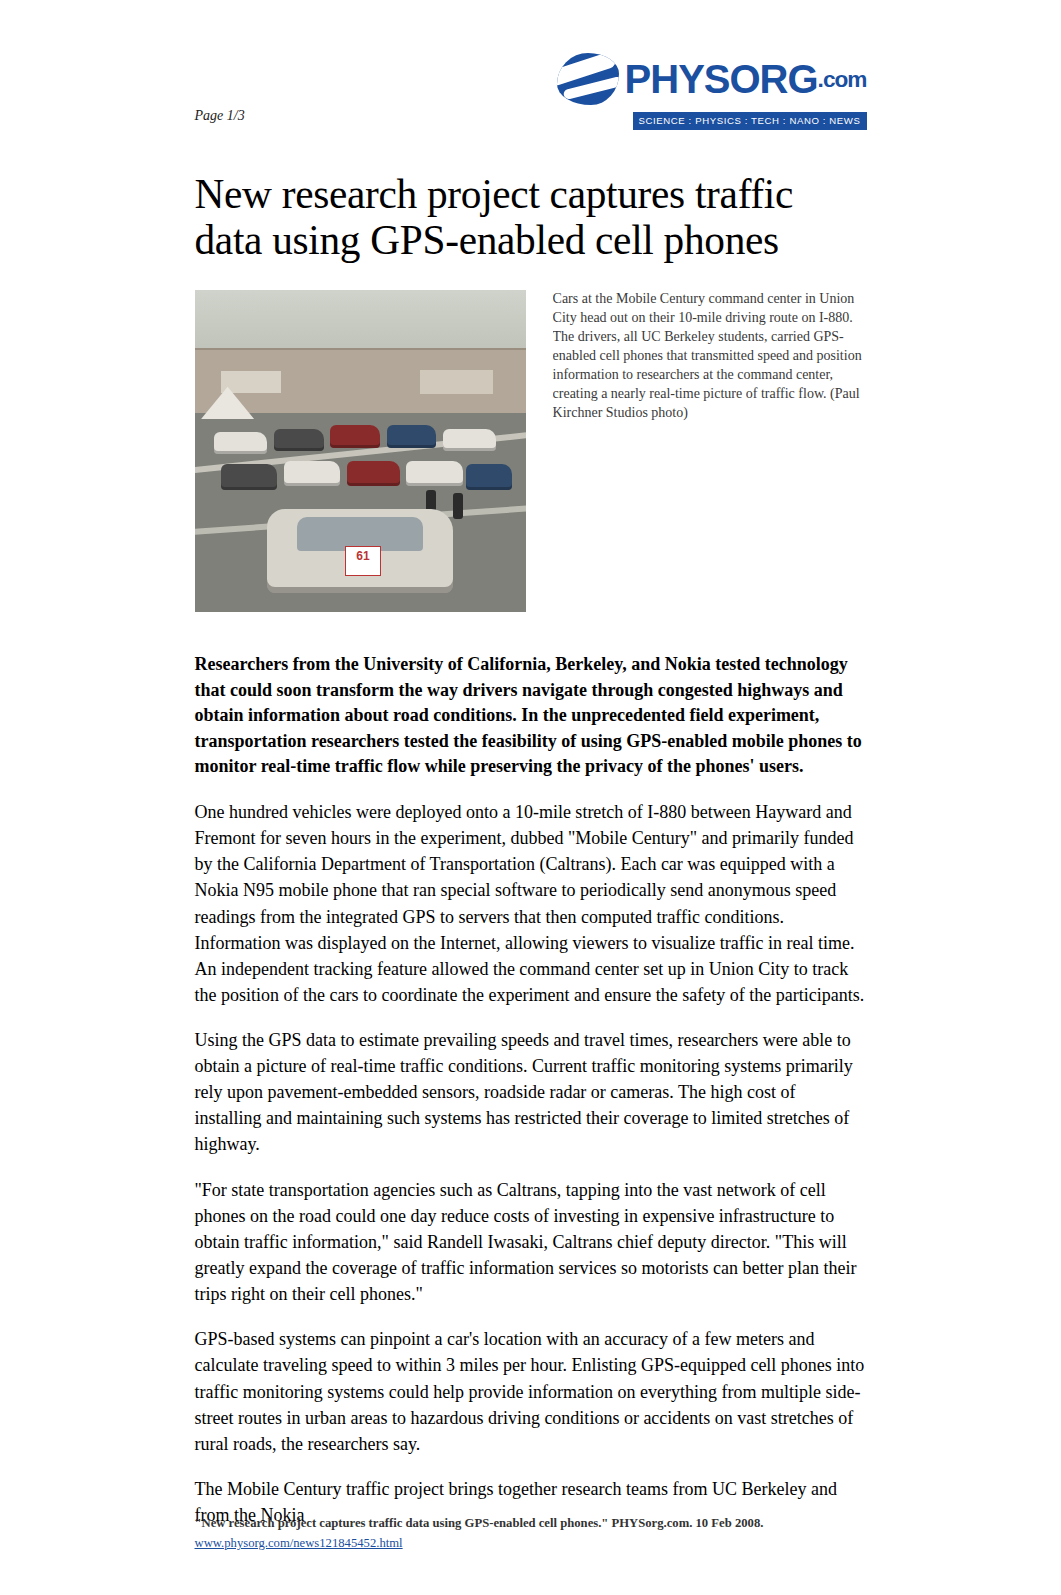Page 1/3
PHYSORG.com
SCIENCE : PHYSICS : TECH : NANO : NEWS
New research project captures traffic data using GPS-enabled cell phones
61
Cars at the Mobile Century command center in Union City head out on their 10-mile driving route on I-880. The drivers, all UC Berkeley students, carried GPS-enabled cell phones that transmitted speed and position information to researchers at the command center, creating a nearly real-time picture of traffic flow. (Paul Kirchner Studios photo)
Researchers from the University of California, Berkeley, and Nokia tested technology that could soon transform the way drivers navigate through congested highways and obtain information about road conditions. In the unprecedented field experiment, transportation researchers tested the feasibility of using GPS-enabled mobile phones to monitor real-time traffic flow while preserving the privacy of the phones' users.
One hundred vehicles were deployed onto a 10-mile stretch of I-880 between Hayward and Fremont for seven hours in the experiment, dubbed "Mobile Century" and primarily funded by the California Department of Transportation (Caltrans). Each car was equipped with a Nokia N95 mobile phone that ran special software to periodically send anonymous speed readings from the integrated GPS to servers that then computed traffic conditions. Information was displayed on the Internet, allowing viewers to visualize traffic in real time. An independent tracking feature allowed the command center set up in Union City to track the position of the cars to coordinate the experiment and ensure the safety of the participants.
Using the GPS data to estimate prevailing speeds and travel times, researchers were able to obtain a picture of real-time traffic conditions. Current traffic monitoring systems primarily rely upon pavement-embedded sensors, roadside radar or cameras. The high cost of installing and maintaining such systems has restricted their coverage to limited stretches of highway.
"For state transportation agencies such as Caltrans, tapping into the vast network of cell phones on the road could one day reduce costs of investing in expensive infrastructure to obtain traffic information," said Randell Iwasaki, Caltrans chief deputy director. "This will greatly expand the coverage of traffic information services so motorists can better plan their trips right on their cell phones."
GPS-based systems can pinpoint a car's location with an accuracy of a few meters and calculate traveling speed to within 3 miles per hour. Enlisting GPS-equipped cell phones into traffic monitoring systems could help provide information on everything from multiple side-street routes in urban areas to hazardous driving conditions or accidents on vast stretches of rural roads, the researchers say.
The Mobile Century traffic project brings together research teams from UC Berkeley and from the Nokia
"New research project captures traffic data using GPS-enabled cell phones." PHYSorg.com. 10 Feb 2008.
www.physorg.com/news121845452.html